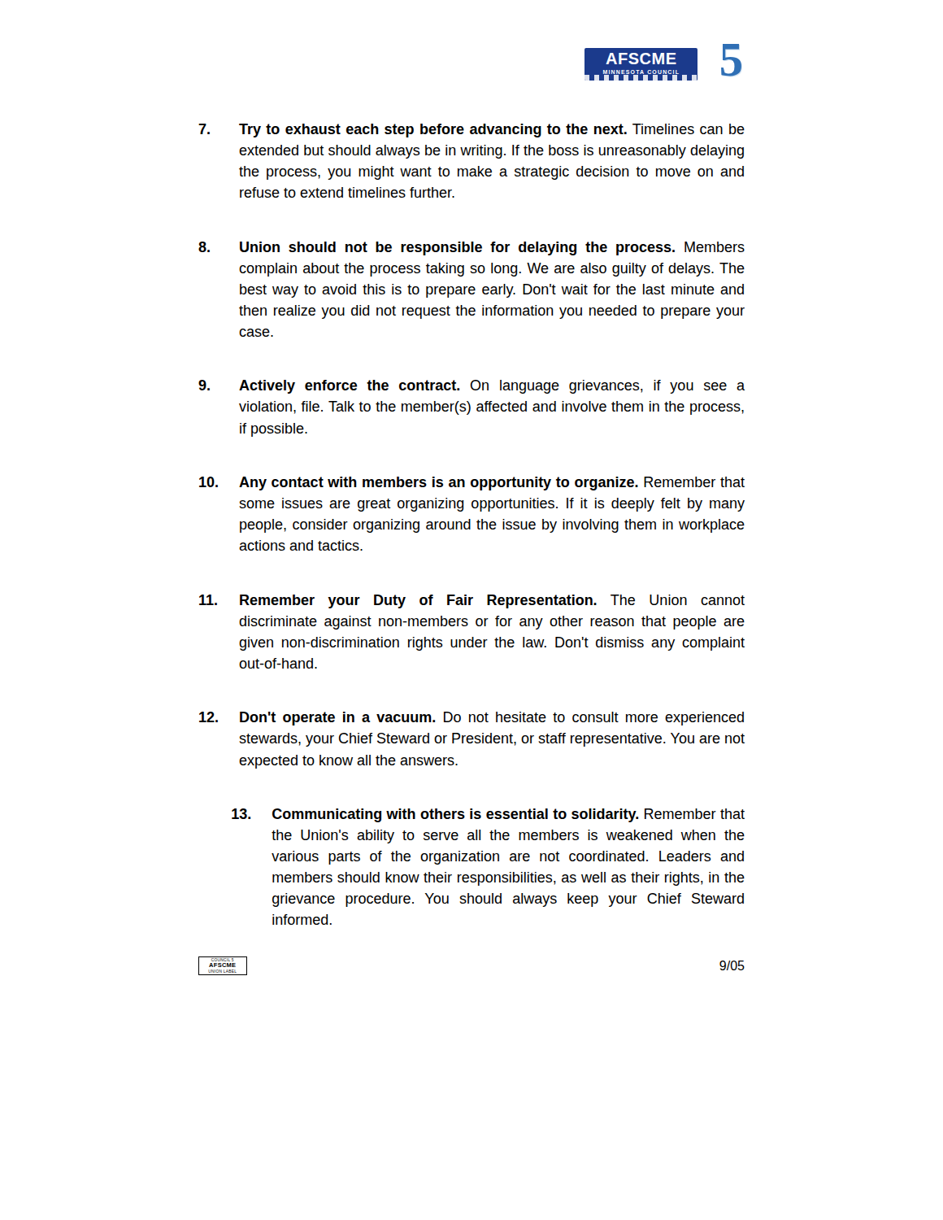AFSCME
MINNESOTA COUNCIL
5
7.
Try to exhaust each step before advancing to the next. Timelines can be extended but should always be in writing. If the boss is unreasonably delaying the process, you might want to make a strategic decision to move on and refuse to extend timelines further.
8.
Union should not be responsible for delaying the process. Members complain about the process taking so long. We are also guilty of delays. The best way to avoid this is to prepare early. Don't wait for the last minute and then realize you did not request the information you needed to prepare your case.
9.
Actively enforce the contract. On language grievances, if you see a violation, file. Talk to the member(s) affected and involve them in the process, if possible.
10.
Any contact with members is an opportunity to organize. Remember that some issues are great organizing opportunities. If it is deeply felt by many people, consider organizing around the issue by involving them in workplace actions and tactics.
11.
Remember your Duty of Fair Representation. The Union cannot discriminate against non-members or for any other reason that people are given non-discrimination rights under the law. Don't dismiss any complaint out-of-hand.
12.
Don't operate in a vacuum. Do not hesitate to consult more experienced stewards, your Chief Steward or President, or staff representative. You are not expected to know all the answers.
13.
Communicating with others is essential to solidarity. Remember that the Union's ability to serve all the members is weakened when the various parts of the organization are not coordinated. Leaders and members should know their responsibilities, as well as their rights, in the grievance procedure. You should always keep your Chief Steward informed.
COUNCIL 5
AFSCME
UNION LABEL
9/05